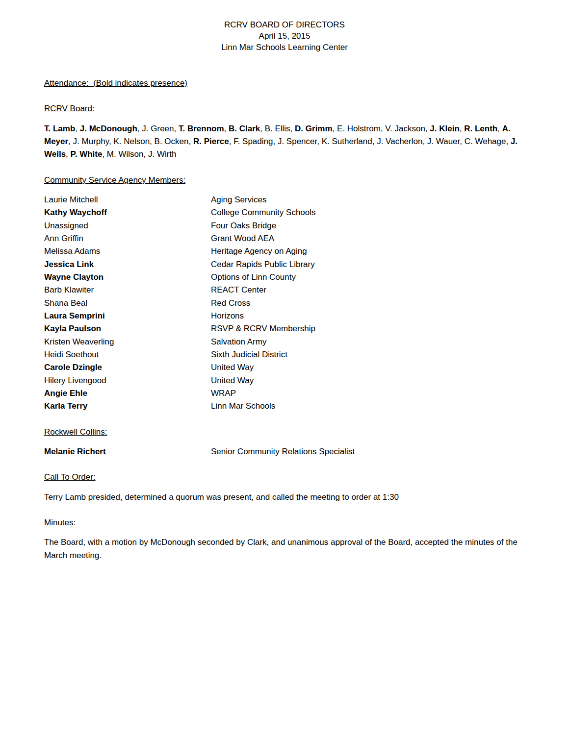RCRV BOARD OF DIRECTORS
April 15, 2015
Linn Mar Schools Learning Center
Attendance: (Bold indicates presence)
RCRV Board:
T. Lamb, J. McDonough, J. Green, T. Brennom, B. Clark, B. Ellis, D. Grimm, E. Holstrom, V. Jackson, J. Klein, R. Lenth, A. Meyer, J. Murphy, K. Nelson, B. Ocken, R. Pierce, F. Spading, J. Spencer, K. Sutherland, J. Vacherlon, J. Wauer, C. Wehage, J. Wells, P. White, M. Wilson, J. Wirth
Community Service Agency Members:
| Laurie Mitchell | Aging Services |
| Kathy Waychoff | College Community Schools |
| Unassigned | Four Oaks Bridge |
| Ann Griffin | Grant Wood AEA |
| Melissa Adams | Heritage Agency on Aging |
| Jessica Link | Cedar Rapids Public Library |
| Wayne Clayton | Options of Linn County |
| Barb Klawiter | REACT Center |
| Shana Beal | Red Cross |
| Laura Semprini | Horizons |
| Kayla Paulson | RSVP & RCRV Membership |
| Kristen Weaverling | Salvation Army |
| Heidi Soethout | Sixth Judicial District |
| Carole Dzingle | United Way |
| Hilery Livengood | United Way |
| Angie Ehle | WRAP |
| Karla Terry | Linn Mar Schools |
Rockwell Collins:
| Melanie Richert | Senior Community Relations Specialist |
Call To Order:
Terry Lamb presided, determined a quorum was present, and called the meeting to order at 1:30
Minutes:
The Board, with a motion by McDonough seconded by Clark, and unanimous approval of the Board, accepted the minutes of the March meeting.